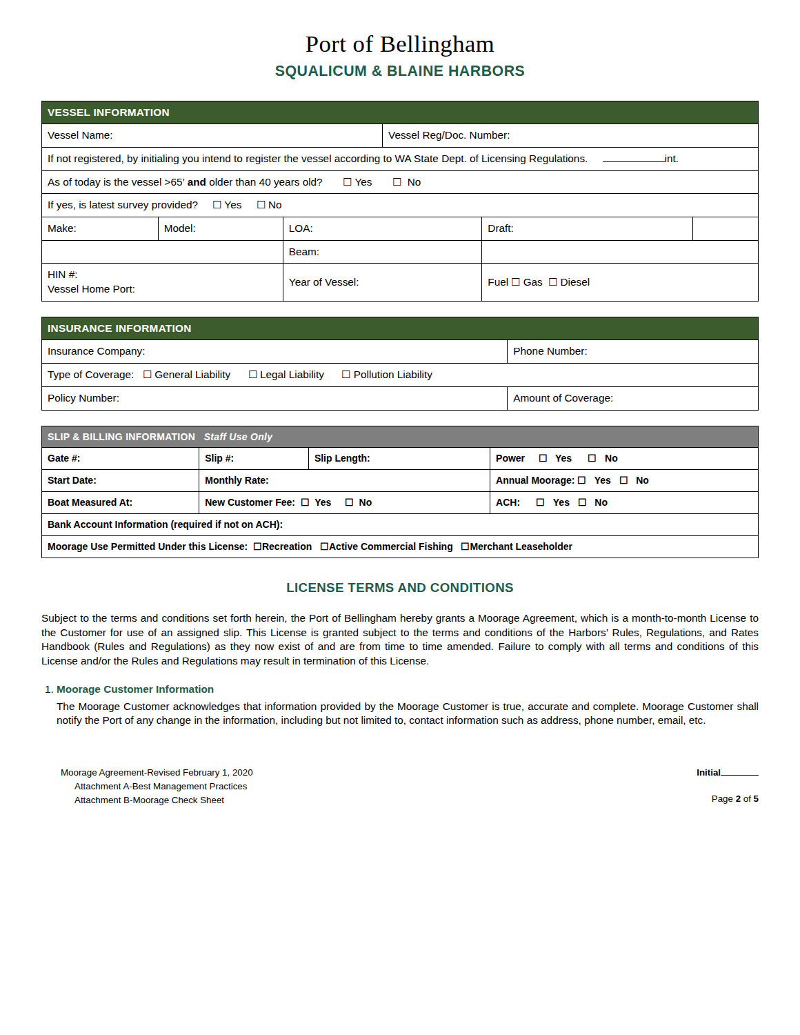Port of Bellingham
SQUALICUM & BLAINE HARBORS
| VESSEL INFORMATION |
| Vessel Name: | Vessel Reg/Doc. Number: |
| If not registered, by initialing you intend to register the vessel according to WA State Dept. of Licensing Regulations. int. |
| As of today is the vessel >65’ and older than 40 years old? ☐ Yes ☐ No |
| If yes, is latest survey provided? ☐ Yes ☐ No |
| Make: | Model: | LOA: | Draft: | |
| | Beam: | |
| HIN #: Vessel Home Port: | Year of Vessel: | Fuel ☐ Gas ☐ Diesel |
| INSURANCE INFORMATION |
| Insurance Company: | Phone Number: |
| Type of Coverage: ☐ General Liability ☐ Legal Liability ☐ Pollution Liability |
| Policy Number: | Amount of Coverage: |
| SLIP & BILLING INFORMATION Staff Use Only |
| Gate #: | Slip #: | Slip Length: | Power ☐ Yes ☐ No |
| Start Date: | Monthly Rate: | Annual Moorage: ☐ Yes ☐ No |
| Boat Measured At: | New Customer Fee: ☐ Yes ☐ No | ACH: ☐ Yes ☐ No |
| Bank Account Information (required if not on ACH): |
| Moorage Use Permitted Under this License: ☐ Recreation ☐ Active Commercial Fishing ☐ Merchant Leaseholder |
LICENSE TERMS AND CONDITIONS
Subject to the terms and conditions set forth herein, the Port of Bellingham hereby grants a Moorage Agreement, which is a month-to-month License to the Customer for use of an assigned slip. This License is granted subject to the terms and conditions of the Harbors’ Rules, Regulations, and Rates Handbook (Rules and Regulations) as they now exist of and are from time to time amended. Failure to comply with all terms and conditions of this License and/or the Rules and Regulations may result in termination of this License.
Moorage Customer Information
The Moorage Customer acknowledges that information provided by the Moorage Customer is true, accurate and complete. Moorage Customer shall notify the Port of any change in the information, including but not limited to, contact information such as address, phone number, email, etc.
Moorage Agreement-Revised February 1, 2020
Attachment A-Best Management Practices
Attachment B-Moorage Check Sheet
Initial
Page 2 of 5